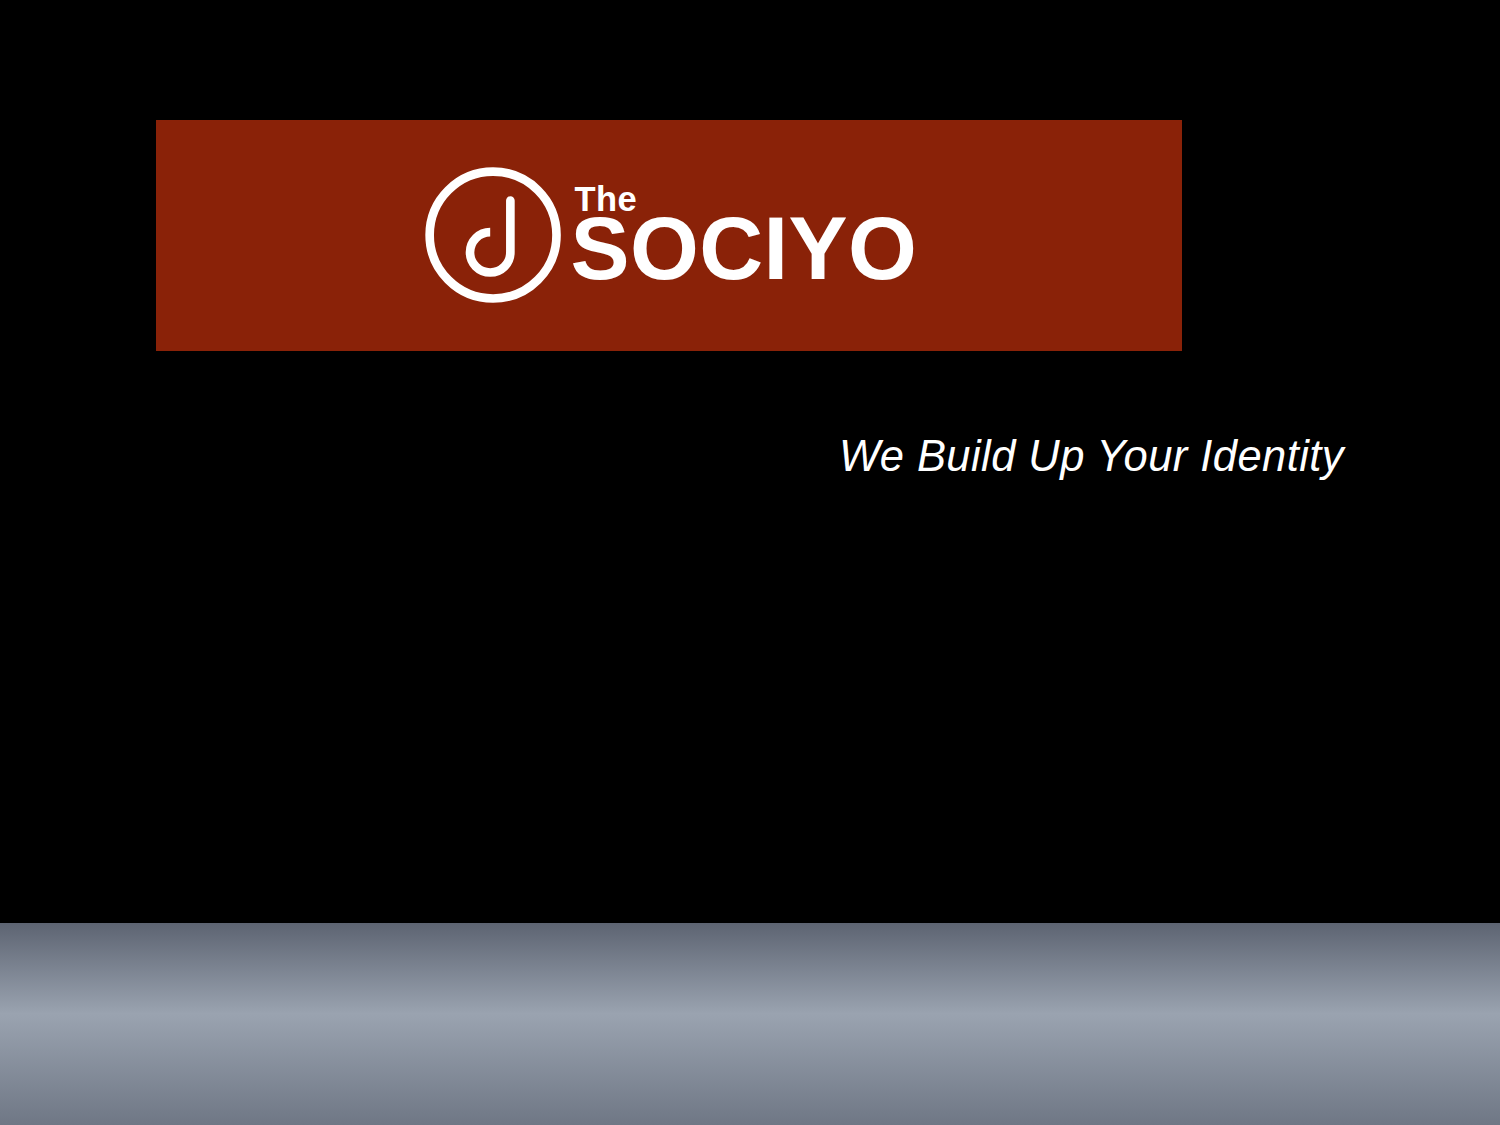The SOCIYO
We Build Up Your Identity